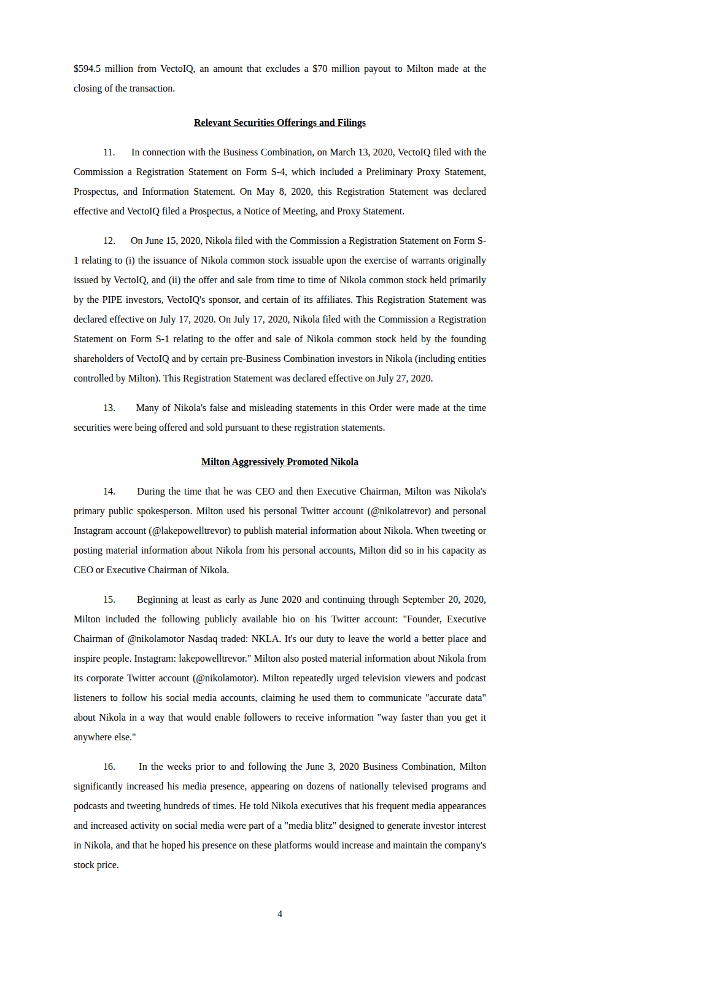$594.5 million from VectoIQ, an amount that excludes a $70 million payout to Milton made at the closing of the transaction.
Relevant Securities Offerings and Filings
11. In connection with the Business Combination, on March 13, 2020, VectoIQ filed with the Commission a Registration Statement on Form S-4, which included a Preliminary Proxy Statement, Prospectus, and Information Statement. On May 8, 2020, this Registration Statement was declared effective and VectoIQ filed a Prospectus, a Notice of Meeting, and Proxy Statement.
12. On June 15, 2020, Nikola filed with the Commission a Registration Statement on Form S-1 relating to (i) the issuance of Nikola common stock issuable upon the exercise of warrants originally issued by VectoIQ, and (ii) the offer and sale from time to time of Nikola common stock held primarily by the PIPE investors, VectoIQ's sponsor, and certain of its affiliates. This Registration Statement was declared effective on July 17, 2020. On July 17, 2020, Nikola filed with the Commission a Registration Statement on Form S-1 relating to the offer and sale of Nikola common stock held by the founding shareholders of VectoIQ and by certain pre-Business Combination investors in Nikola (including entities controlled by Milton). This Registration Statement was declared effective on July 27, 2020.
13. Many of Nikola's false and misleading statements in this Order were made at the time securities were being offered and sold pursuant to these registration statements.
Milton Aggressively Promoted Nikola
14. During the time that he was CEO and then Executive Chairman, Milton was Nikola's primary public spokesperson. Milton used his personal Twitter account (@nikolatrevor) and personal Instagram account (@lakepowelltrevor) to publish material information about Nikola. When tweeting or posting material information about Nikola from his personal accounts, Milton did so in his capacity as CEO or Executive Chairman of Nikola.
15. Beginning at least as early as June 2020 and continuing through September 20, 2020, Milton included the following publicly available bio on his Twitter account: "Founder, Executive Chairman of @nikolamotor Nasdaq traded: NKLA. It's our duty to leave the world a better place and inspire people. Instagram: lakepowelltrevor." Milton also posted material information about Nikola from its corporate Twitter account (@nikolamotor). Milton repeatedly urged television viewers and podcast listeners to follow his social media accounts, claiming he used them to communicate "accurate data" about Nikola in a way that would enable followers to receive information "way faster than you get it anywhere else."
16. In the weeks prior to and following the June 3, 2020 Business Combination, Milton significantly increased his media presence, appearing on dozens of nationally televised programs and podcasts and tweeting hundreds of times. He told Nikola executives that his frequent media appearances and increased activity on social media were part of a "media blitz" designed to generate investor interest in Nikola, and that he hoped his presence on these platforms would increase and maintain the company's stock price.
4